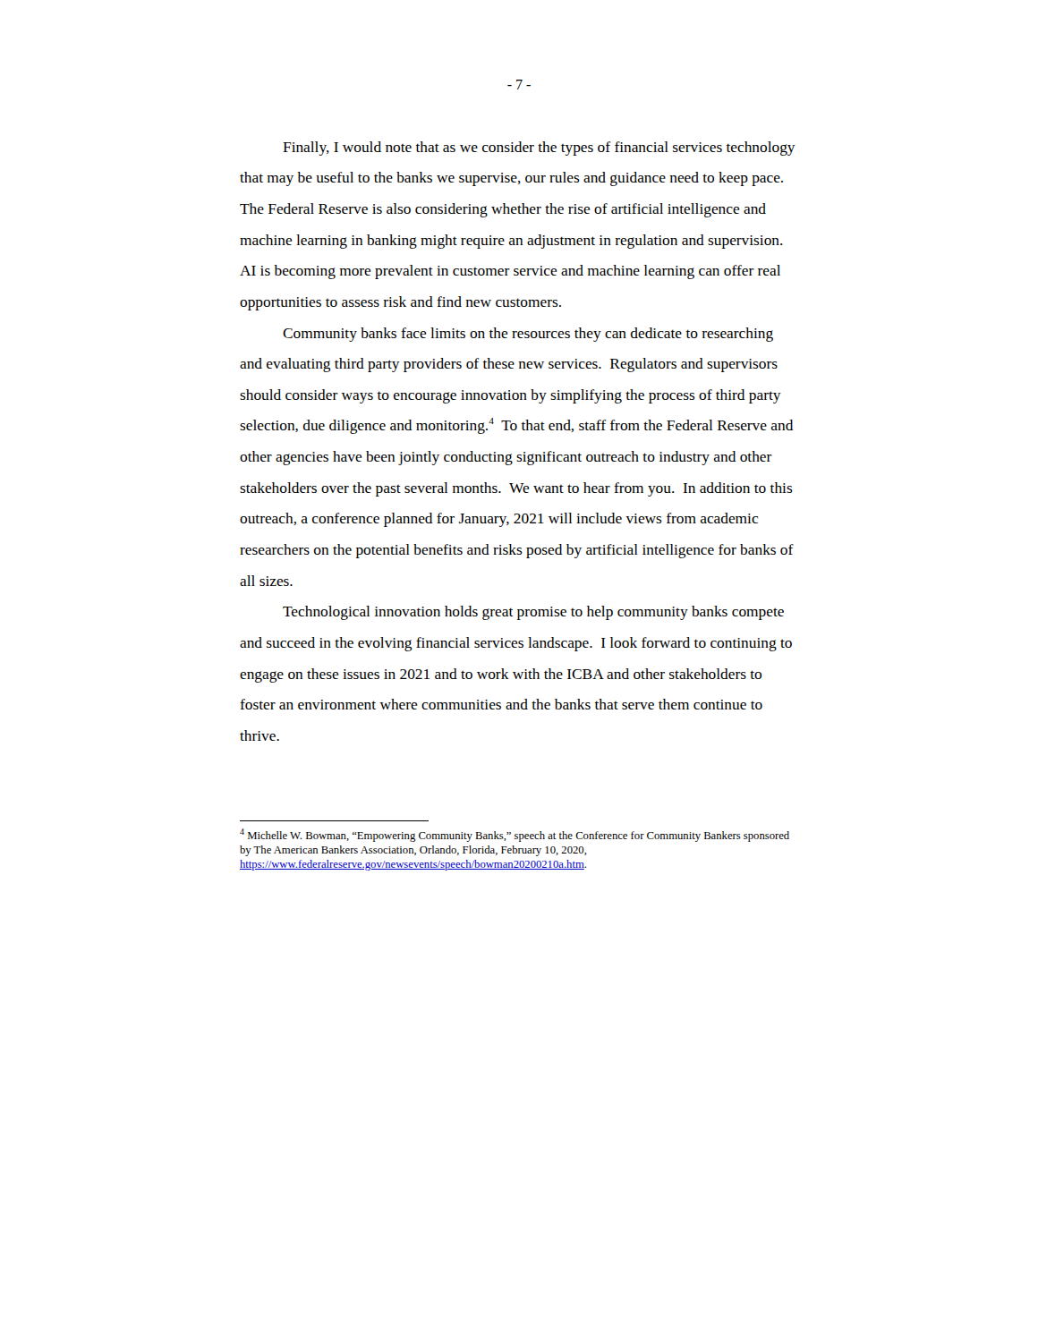- 7 -
Finally, I would note that as we consider the types of financial services technology that may be useful to the banks we supervise, our rules and guidance need to keep pace. The Federal Reserve is also considering whether the rise of artificial intelligence and machine learning in banking might require an adjustment in regulation and supervision. AI is becoming more prevalent in customer service and machine learning can offer real opportunities to assess risk and find new customers.
Community banks face limits on the resources they can dedicate to researching and evaluating third party providers of these new services. Regulators and supervisors should consider ways to encourage innovation by simplifying the process of third party selection, due diligence and monitoring.4 To that end, staff from the Federal Reserve and other agencies have been jointly conducting significant outreach to industry and other stakeholders over the past several months. We want to hear from you. In addition to this outreach, a conference planned for January, 2021 will include views from academic researchers on the potential benefits and risks posed by artificial intelligence for banks of all sizes.
Technological innovation holds great promise to help community banks compete and succeed in the evolving financial services landscape. I look forward to continuing to engage on these issues in 2021 and to work with the ICBA and other stakeholders to foster an environment where communities and the banks that serve them continue to thrive.
4 Michelle W. Bowman, “Empowering Community Banks,” speech at the Conference for Community Bankers sponsored by The American Bankers Association, Orlando, Florida, February 10, 2020, https://www.federalreserve.gov/newsevents/speech/bowman20200210a.htm.